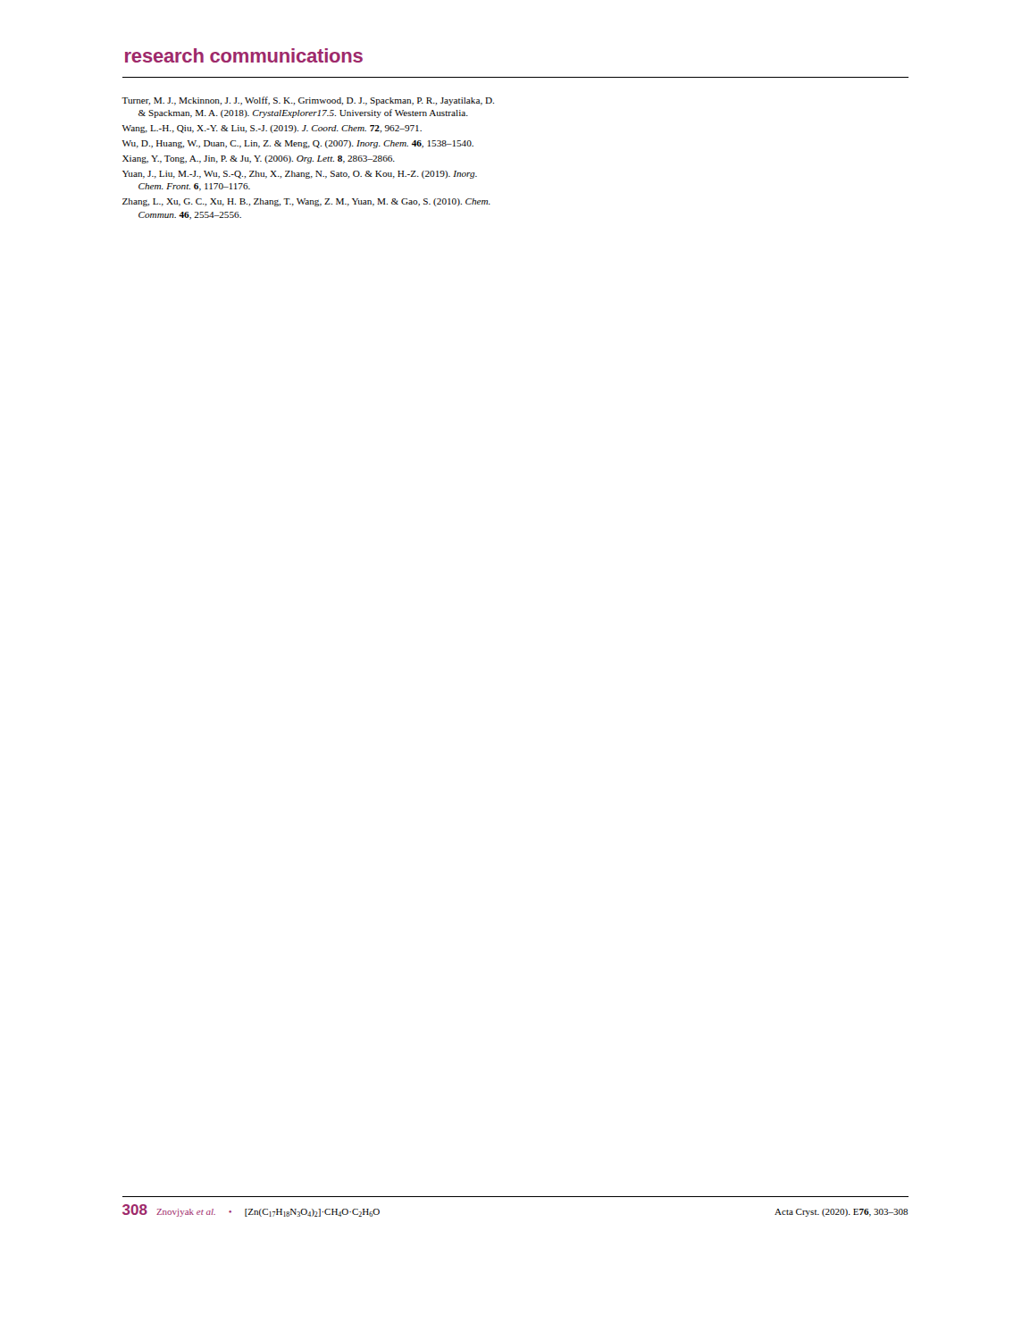research communications
Turner, M. J., Mckinnon, J. J., Wolff, S. K., Grimwood, D. J., Spackman, P. R., Jayatilaka, D. & Spackman, M. A. (2018). CrystalExplorer17.5. University of Western Australia.
Wang, L.-H., Qiu, X.-Y. & Liu, S.-J. (2019). J. Coord. Chem. 72, 962–971.
Wu, D., Huang, W., Duan, C., Lin, Z. & Meng, Q. (2007). Inorg. Chem. 46, 1538–1540.
Xiang, Y., Tong, A., Jin, P. & Ju, Y. (2006). Org. Lett. 8, 2863–2866.
Yuan, J., Liu, M.-J., Wu, S.-Q., Zhu, X., Zhang, N., Sato, O. & Kou, H.-Z. (2019). Inorg. Chem. Front. 6, 1170–1176.
Zhang, L., Xu, G. C., Xu, H. B., Zhang, T., Wang, Z. M., Yuan, M. & Gao, S. (2010). Chem. Commun. 46, 2554–2556.
308 Znovjyak et al. • [Zn(C17H18N3O4)2]·CH4O·C2H6O
Acta Cryst. (2020). E76, 303–308